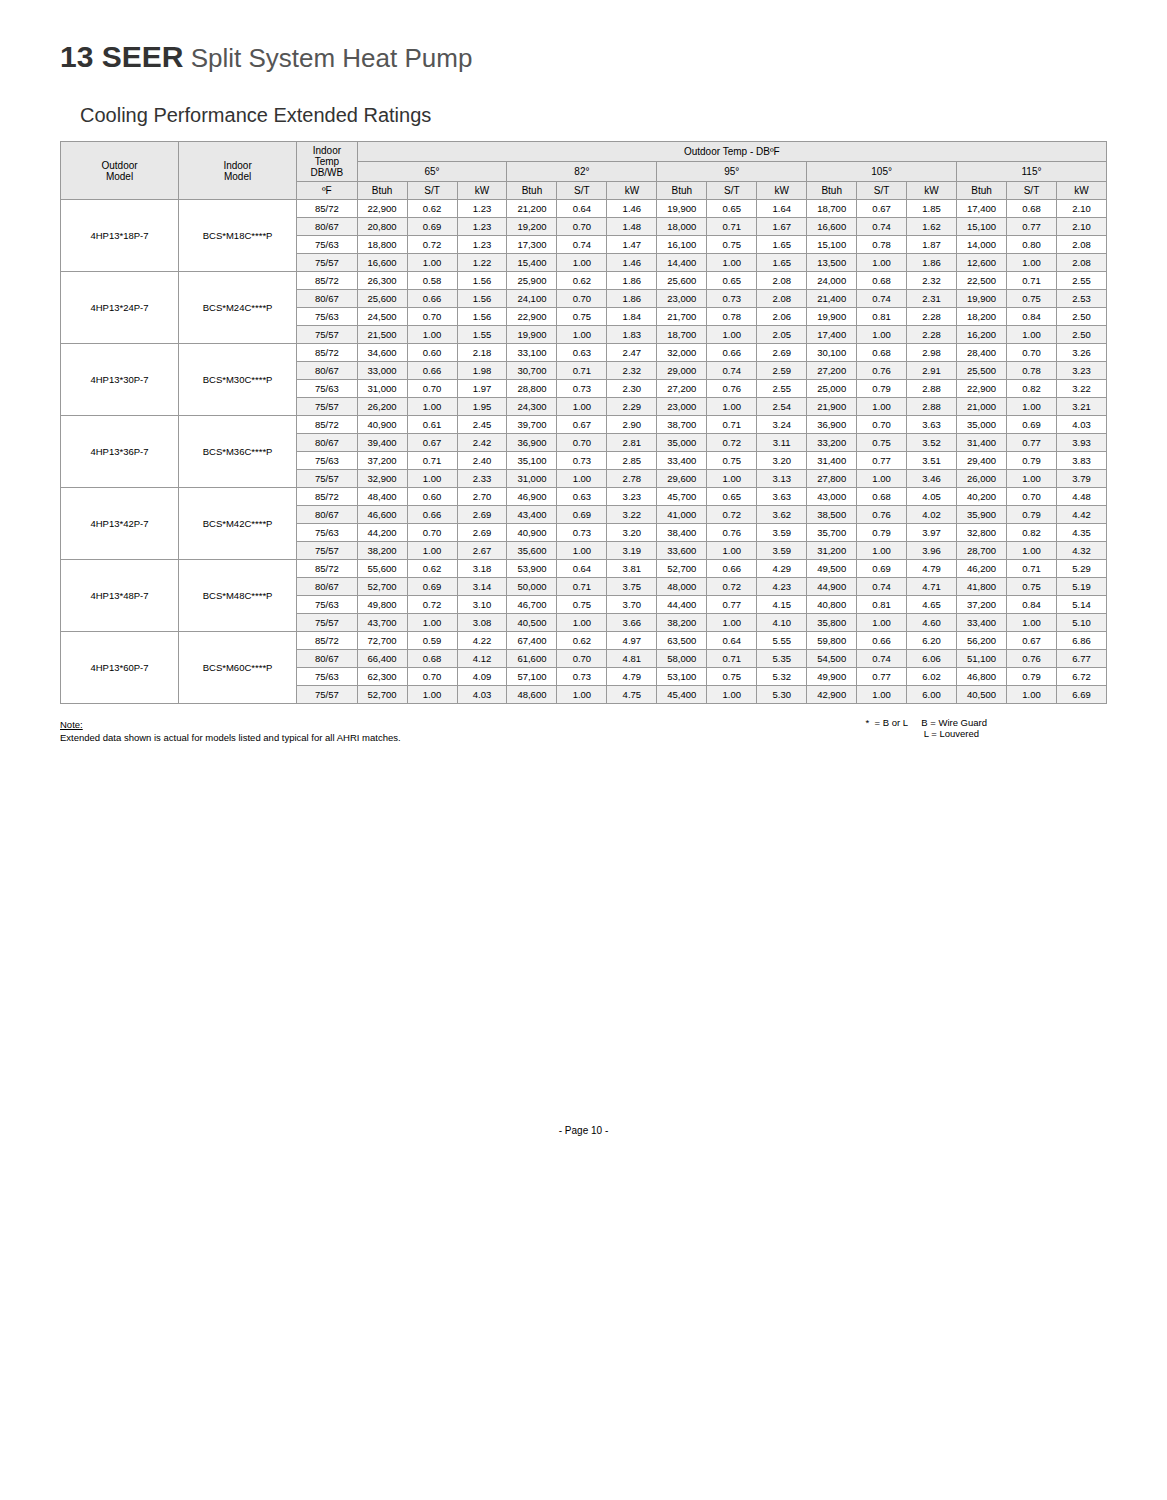13 SEER Split System Heat Pump
Cooling Performance Extended Ratings
| Outdoor Model | Indoor Model | Indoor Temp DB/WB | Outdoor Temp - DBºF |
| --- | --- | --- | --- |
| 65° | 82° | 95° | 105° | 115° |
| ºF | Btuh | S/T | kW | Btuh | S/T | kW | Btuh | S/T | kW | Btuh | S/T | kW | Btuh | S/T | kW |
| 4HP13*18P-7 | BCS*M18C****P | 85/72 | 22,900 | 0.62 | 1.23 | 21,200 | 0.64 | 1.46 | 19,900 | 0.65 | 1.64 | 18,700 | 0.67 | 1.85 | 17,400 | 0.68 | 2.10 |
| 80/67 | 20,800 | 0.69 | 1.23 | 19,200 | 0.70 | 1.48 | 18,000 | 0.71 | 1.67 | 16,600 | 0.74 | 1.62 | 15,100 | 0.77 | 2.10 |
| 75/63 | 18,800 | 0.72 | 1.23 | 17,300 | 0.74 | 1.47 | 16,100 | 0.75 | 1.65 | 15,100 | 0.78 | 1.87 | 14,000 | 0.80 | 2.08 |
| 75/57 | 16,600 | 1.00 | 1.22 | 15,400 | 1.00 | 1.46 | 14,400 | 1.00 | 1.65 | 13,500 | 1.00 | 1.86 | 12,600 | 1.00 | 2.08 |
| 4HP13*24P-7 | BCS*M24C****P | 85/72 | 26,300 | 0.58 | 1.56 | 25,900 | 0.62 | 1.86 | 25,600 | 0.65 | 2.08 | 24,000 | 0.68 | 2.32 | 22,500 | 0.71 | 2.55 |
| 80/67 | 25,600 | 0.66 | 1.56 | 24,100 | 0.70 | 1.86 | 23,000 | 0.73 | 2.08 | 21,400 | 0.74 | 2.31 | 19,900 | 0.75 | 2.53 |
| 75/63 | 24,500 | 0.70 | 1.56 | 22,900 | 0.75 | 1.84 | 21,700 | 0.78 | 2.06 | 19,900 | 0.81 | 2.28 | 18,200 | 0.84 | 2.50 |
| 75/57 | 21,500 | 1.00 | 1.55 | 19,900 | 1.00 | 1.83 | 18,700 | 1.00 | 2.05 | 17,400 | 1.00 | 2.28 | 16,200 | 1.00 | 2.50 |
| 4HP13*30P-7 | BCS*M30C****P | 85/72 | 34,600 | 0.60 | 2.18 | 33,100 | 0.63 | 2.47 | 32,000 | 0.66 | 2.69 | 30,100 | 0.68 | 2.98 | 28,400 | 0.70 | 3.26 |
| 80/67 | 33,000 | 0.66 | 1.98 | 30,700 | 0.71 | 2.32 | 29,000 | 0.74 | 2.59 | 27,200 | 0.76 | 2.91 | 25,500 | 0.78 | 3.23 |
| 75/63 | 31,000 | 0.70 | 1.97 | 28,800 | 0.73 | 2.30 | 27,200 | 0.76 | 2.55 | 25,000 | 0.79 | 2.88 | 22,900 | 0.82 | 3.22 |
| 75/57 | 26,200 | 1.00 | 1.95 | 24,300 | 1.00 | 2.29 | 23,000 | 1.00 | 2.54 | 21,900 | 1.00 | 2.88 | 21,000 | 1.00 | 3.21 |
| 4HP13*36P-7 | BCS*M36C****P | 85/72 | 40,900 | 0.61 | 2.45 | 39,700 | 0.67 | 2.90 | 38,700 | 0.71 | 3.24 | 36,900 | 0.70 | 3.63 | 35,000 | 0.69 | 4.03 |
| 80/67 | 39,400 | 0.67 | 2.42 | 36,900 | 0.70 | 2.81 | 35,000 | 0.72 | 3.11 | 33,200 | 0.75 | 3.52 | 31,400 | 0.77 | 3.93 |
| 75/63 | 37,200 | 0.71 | 2.40 | 35,100 | 0.73 | 2.85 | 33,400 | 0.75 | 3.20 | 31,400 | 0.77 | 3.51 | 29,400 | 0.79 | 3.83 |
| 75/57 | 32,900 | 1.00 | 2.33 | 31,000 | 1.00 | 2.78 | 29,600 | 1.00 | 3.13 | 27,800 | 1.00 | 3.46 | 26,000 | 1.00 | 3.79 |
| 4HP13*42P-7 | BCS*M42C****P | 85/72 | 48,400 | 0.60 | 2.70 | 46,900 | 0.63 | 3.23 | 45,700 | 0.65 | 3.63 | 43,000 | 0.68 | 4.05 | 40,200 | 0.70 | 4.48 |
| 80/67 | 46,600 | 0.66 | 2.69 | 43,400 | 0.69 | 3.22 | 41,000 | 0.72 | 3.62 | 38,500 | 0.76 | 4.02 | 35,900 | 0.79 | 4.42 |
| 75/63 | 44,200 | 0.70 | 2.69 | 40,900 | 0.73 | 3.20 | 38,400 | 0.76 | 3.59 | 35,700 | 0.79 | 3.97 | 32,800 | 0.82 | 4.35 |
| 75/57 | 38,200 | 1.00 | 2.67 | 35,600 | 1.00 | 3.19 | 33,600 | 1.00 | 3.59 | 31,200 | 1.00 | 3.96 | 28,700 | 1.00 | 4.32 |
| 4HP13*48P-7 | BCS*M48C****P | 85/72 | 55,600 | 0.62 | 3.18 | 53,900 | 0.64 | 3.81 | 52,700 | 0.66 | 4.29 | 49,500 | 0.69 | 4.79 | 46,200 | 0.71 | 5.29 |
| 80/67 | 52,700 | 0.69 | 3.14 | 50,000 | 0.71 | 3.75 | 48,000 | 0.72 | 4.23 | 44,900 | 0.74 | 4.71 | 41,800 | 0.75 | 5.19 |
| 75/63 | 49,800 | 0.72 | 3.10 | 46,700 | 0.75 | 3.70 | 44,400 | 0.77 | 4.15 | 40,800 | 0.81 | 4.65 | 37,200 | 0.84 | 5.14 |
| 75/57 | 43,700 | 1.00 | 3.08 | 40,500 | 1.00 | 3.66 | 38,200 | 1.00 | 4.10 | 35,800 | 1.00 | 4.60 | 33,400 | 1.00 | 5.10 |
| 4HP13*60P-7 | BCS*M60C****P | 85/72 | 72,700 | 0.59 | 4.22 | 67,400 | 0.62 | 4.97 | 63,500 | 0.64 | 5.55 | 59,800 | 0.66 | 6.20 | 56,200 | 0.67 | 6.86 |
| 80/67 | 66,400 | 0.68 | 4.12 | 61,600 | 0.70 | 4.81 | 58,000 | 0.71 | 5.35 | 54,500 | 0.74 | 6.06 | 51,100 | 0.76 | 6.77 |
| 75/63 | 62,300 | 0.70 | 4.09 | 57,100 | 0.73 | 4.79 | 53,100 | 0.75 | 5.32 | 49,900 | 0.77 | 6.02 | 46,800 | 0.79 | 6.72 |
| 75/57 | 52,700 | 1.00 | 4.03 | 48,600 | 1.00 | 4.75 | 45,400 | 1.00 | 5.30 | 42,900 | 1.00 | 6.00 | 40,500 | 1.00 | 6.69 |
Note:
Extended data shown is actual for models listed and typical for all AHRI matches.
* = B or L B = Wire Guard
L = Louvered
- Page 10 -